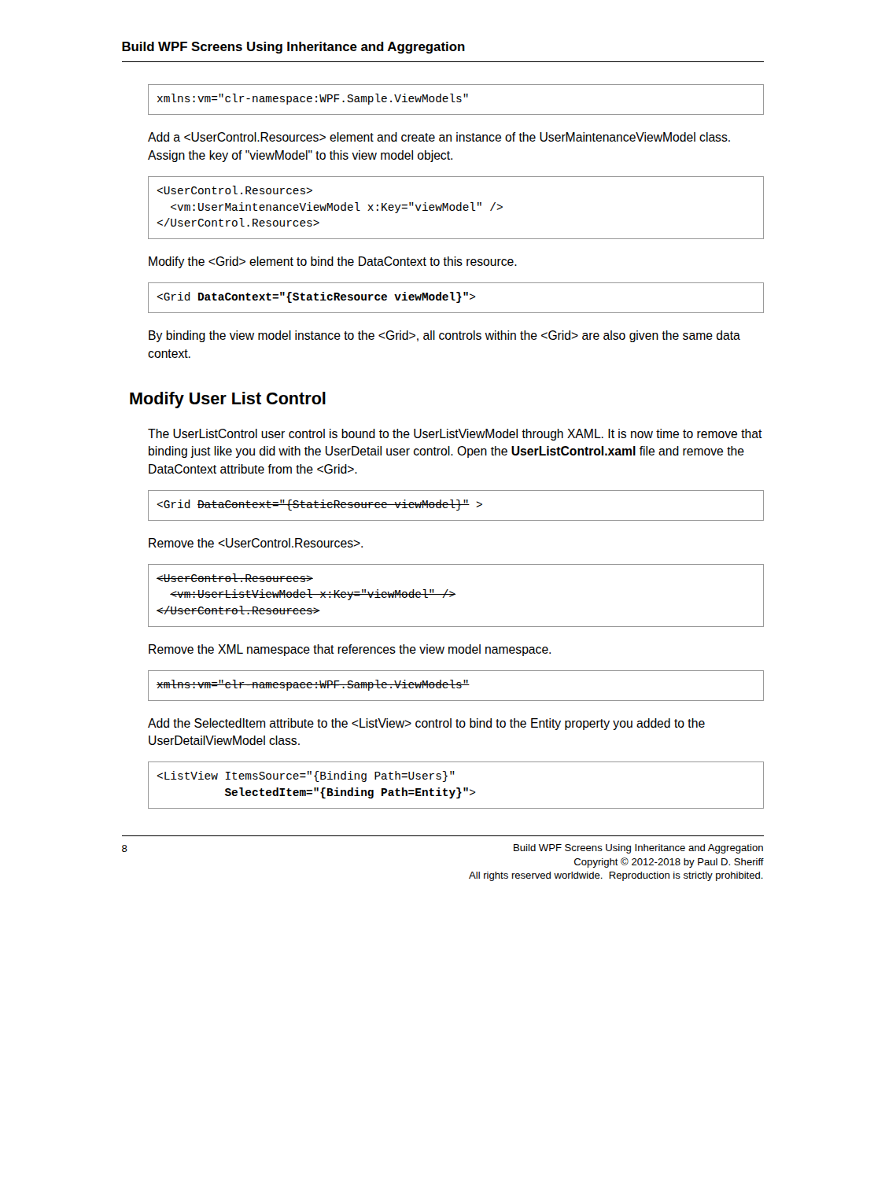Build WPF Screens Using Inheritance and Aggregation
xmlns:vm="clr-namespace:WPF.Sample.ViewModels"
Add a <UserControl.Resources> element and create an instance of the UserMaintenanceViewModel class. Assign the key of "viewModel" to this view model object.
<UserControl.Resources>
  <vm:UserMaintenanceViewModel x:Key="viewModel" />
</UserControl.Resources>
Modify the <Grid> element to bind the DataContext to this resource.
<Grid DataContext="{StaticResource viewModel}">
By binding the view model instance to the <Grid>, all controls within the <Grid> are also given the same data context.
Modify User List Control
The UserListControl user control is bound to the UserListViewModel through XAML. It is now time to remove that binding just like you did with the UserDetail user control. Open the UserListControl.xaml file and remove the DataContext attribute from the <Grid>.
<Grid DataContext="{StaticResource viewModel}" >
Remove the <UserControl.Resources>.
<UserControl.Resources>
  <vm:UserListViewModel x:Key="viewModel" />
</UserControl.Resources>
Remove the XML namespace that references the view model namespace.
xmlns:vm="clr-namespace:WPF.Sample.ViewModels"
Add the SelectedItem attribute to the <ListView> control to bind to the Entity property you added to the UserDetailViewModel class.
<ListView ItemsSource="{Binding Path=Users}"
          SelectedItem="{Binding Path=Entity}">
8
Build WPF Screens Using Inheritance and Aggregation
Copyright © 2012-2018 by Paul D. Sheriff
All rights reserved worldwide. Reproduction is strictly prohibited.